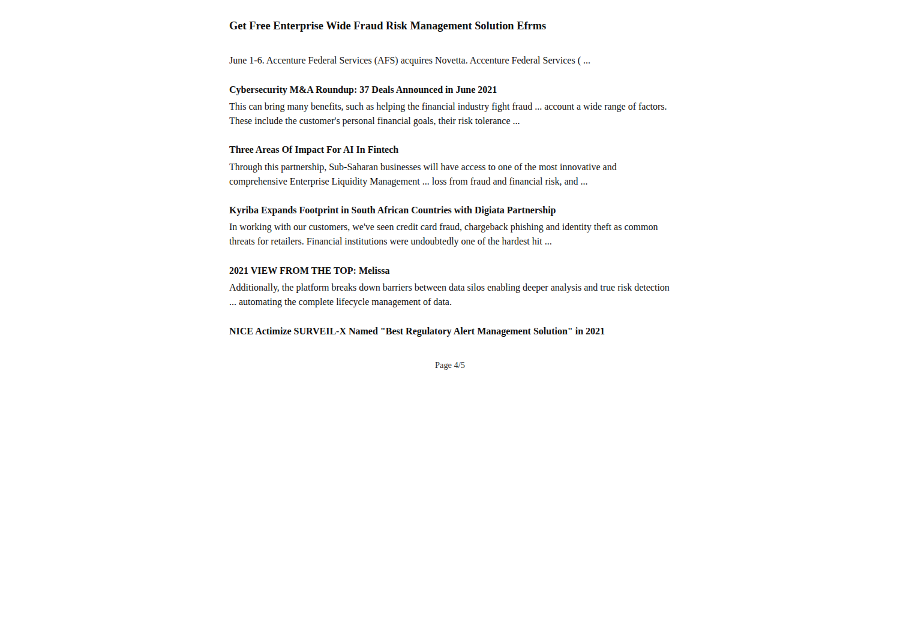Get Free Enterprise Wide Fraud Risk Management Solution Efrms
June 1-6. Accenture Federal Services (AFS) acquires Novetta. Accenture Federal Services ( ...
Cybersecurity M&A Roundup: 37 Deals Announced in June 2021
This can bring many benefits, such as helping the financial industry fight fraud ... account a wide range of factors. These include the customer's personal financial goals, their risk tolerance ...
Three Areas Of Impact For AI In Fintech
Through this partnership, Sub-Saharan businesses will have access to one of the most innovative and comprehensive Enterprise Liquidity Management ... loss from fraud and financial risk, and ...
Kyriba Expands Footprint in South African Countries with Digiata Partnership
In working with our customers, we've seen credit card fraud, chargeback phishing and identity theft as common threats for retailers. Financial institutions were undoubtedly one of the hardest hit ...
2021 VIEW FROM THE TOP: Melissa
Additionally, the platform breaks down barriers between data silos enabling deeper analysis and true risk detection ... automating the complete lifecycle management of data.
NICE Actimize SURVEIL-X Named "Best Regulatory Alert Management Solution" in 2021
Page 4/5